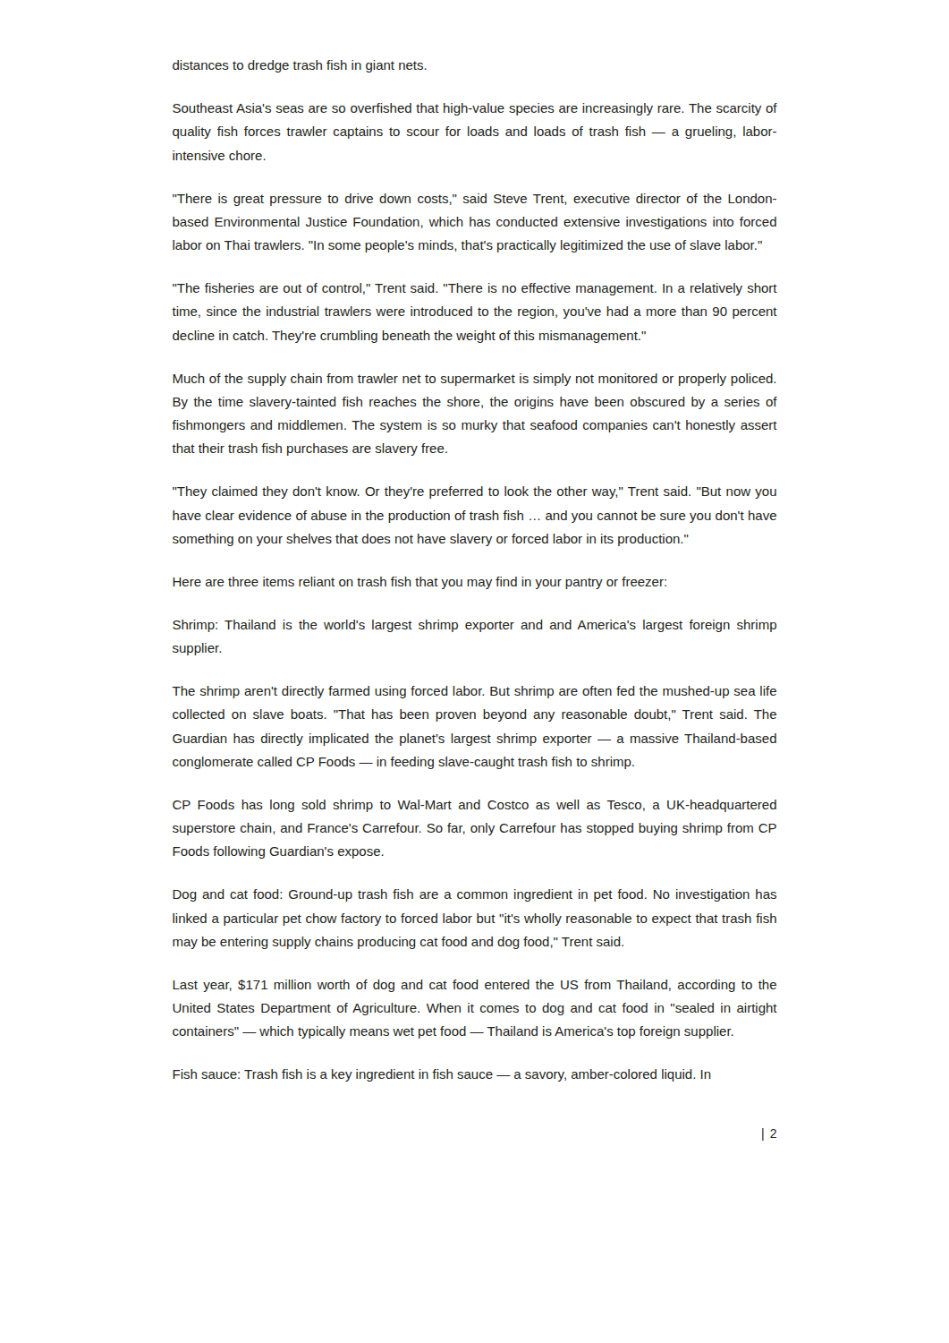distances to dredge trash fish in giant nets.
Southeast Asia's seas are so overfished that high-value species are increasingly rare. The scarcity of quality fish forces trawler captains to scour for loads and loads of trash fish — a grueling, labor-intensive chore.
"There is great pressure to drive down costs," said Steve Trent, executive director of the London-based Environmental Justice Foundation, which has conducted extensive investigations into forced labor on Thai trawlers. "In some people's minds, that's practically legitimized the use of slave labor."
"The fisheries are out of control," Trent said. "There is no effective management. In a relatively short time, since the industrial trawlers were introduced to the region, you've had a more than 90 percent decline in catch. They're crumbling beneath the weight of this mismanagement."
Much of the supply chain from trawler net to supermarket is simply not monitored or properly policed. By the time slavery-tainted fish reaches the shore, the origins have been obscured by a series of fishmongers and middlemen. The system is so murky that seafood companies can't honestly assert that their trash fish purchases are slavery free.
"They claimed they don't know. Or they're preferred to look the other way," Trent said. "But now you have clear evidence of abuse in the production of trash fish … and you cannot be sure you don't have something on your shelves that does not have slavery or forced labor in its production."
Here are three items reliant on trash fish that you may find in your pantry or freezer:
Shrimp: Thailand is the world's largest shrimp exporter and and America's largest foreign shrimp supplier.
The shrimp aren't directly farmed using forced labor. But shrimp are often fed the mushed-up sea life collected on slave boats. "That has been proven beyond any reasonable doubt," Trent said. The Guardian has directly implicated the planet's largest shrimp exporter — a massive Thailand-based conglomerate called CP Foods — in feeding slave-caught trash fish to shrimp.
CP Foods has long sold shrimp to Wal-Mart and Costco as well as Tesco, a UK-headquartered superstore chain, and France's Carrefour. So far, only Carrefour has stopped buying shrimp from CP Foods following Guardian's expose.
Dog and cat food: Ground-up trash fish are a common ingredient in pet food. No investigation has linked a particular pet chow factory to forced labor but "it's wholly reasonable to expect that trash fish may be entering supply chains producing cat food and dog food," Trent said.
Last year, $171 million worth of dog and cat food entered the US from Thailand, according to the United States Department of Agriculture. When it comes to dog and cat food in "sealed in airtight containers" — which typically means wet pet food — Thailand is America's top foreign supplier.
Fish sauce: Trash fish is a key ingredient in fish sauce — a savory, amber-colored liquid. In
|2